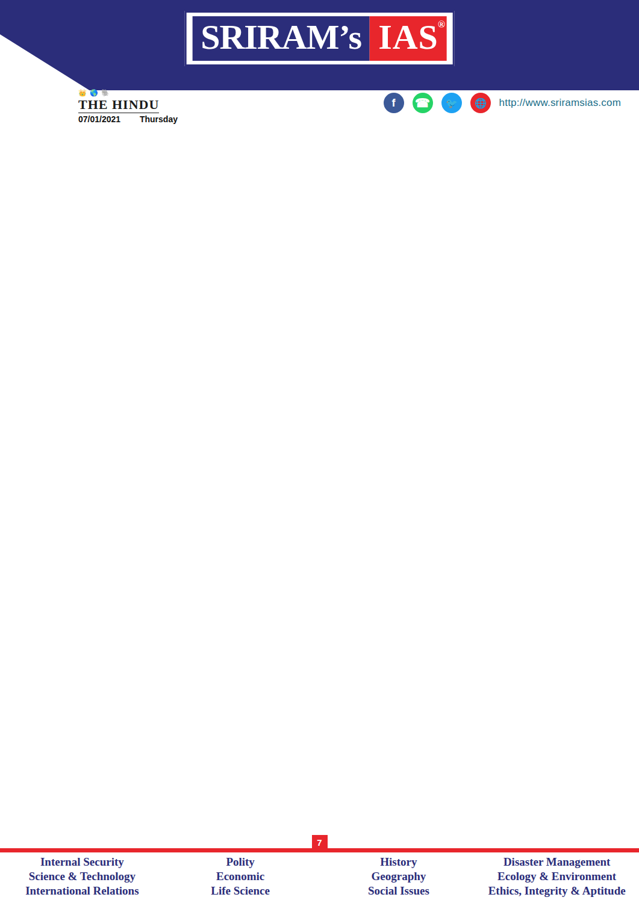SRIRAM’s IAS®
👑 🌎 🐘
THE HINDU
07/01/2021 Thursday
f ☎ 🐦 🌐 http://www.sriramsias.com
7
Internal Security Polity History Disaster Management Science & Technology Economic Geography Ecology & Environment International Relations Life Science Social Issues Ethics, Integrity & Aptitude